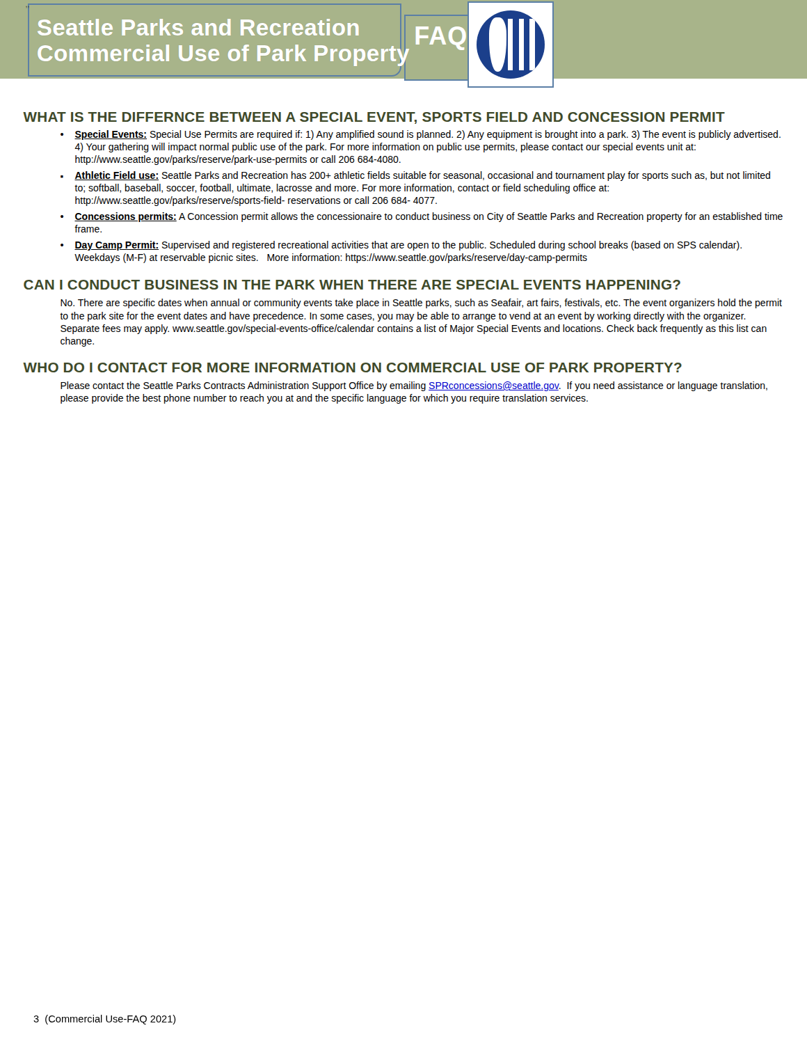,,
Seattle Parks and Recreation
Commercial Use of Park Property
FAQ
WHAT IS THE DIFFERNCE BETWEEN A SPECIAL EVENT, SPORTS FIELD AND CONCESSION PERMIT
Special Events: Special Use Permits are required if: 1) Any amplified sound is planned. 2) Any equipment is brought into a park. 3) The event is publicly advertised. 4) Your gathering will impact normal public use of the park. For more information on public use permits, please contact our special events unit at: http://www.seattle.gov/parks/reserve/park-use-permits or call 206 684-4080.
Athletic Field use: Seattle Parks and Recreation has 200+ athletic fields suitable for seasonal, occasional and tournament play for sports such as, but not limited to; softball, baseball, soccer, football, ultimate, lacrosse and more. For more information, contact or field scheduling office at: http://www.seattle.gov/parks/reserve/sports-field- reservations or call 206 684- 4077.
Concessions permits: A Concession permit allows the concessionaire to conduct business on City of Seattle Parks and Recreation property for an established time frame.
Day Camp Permit: Supervised and registered recreational activities that are open to the public. Scheduled during school breaks (based on SPS calendar). Weekdays (M-F) at reservable picnic sites. More information: https://www.seattle.gov/parks/reserve/day-camp-permits
CAN I CONDUCT BUSINESS IN THE PARK WHEN THERE ARE SPECIAL EVENTS HAPPENING?
No. There are specific dates when annual or community events take place in Seattle parks, such as Seafair, art fairs, festivals, etc. The event organizers hold the permit to the park site for the event dates and have precedence. In some cases, you may be able to arrange to vend at an event by working directly with the organizer. Separate fees may apply. www.seattle.gov/special-events-office/calendar contains a list of Major Special Events and locations. Check back frequently as this list can change.
WHO DO I CONTACT FOR MORE INFORMATION ON COMMERCIAL USE OF PARK PROPERTY?
Please contact the Seattle Parks Contracts Administration Support Office by emailing SPRconcessions@seattle.gov. If you need assistance or language translation, please provide the best phone number to reach you at and the specific language for which you require translation services.
3 (Commercial Use-FAQ 2021)